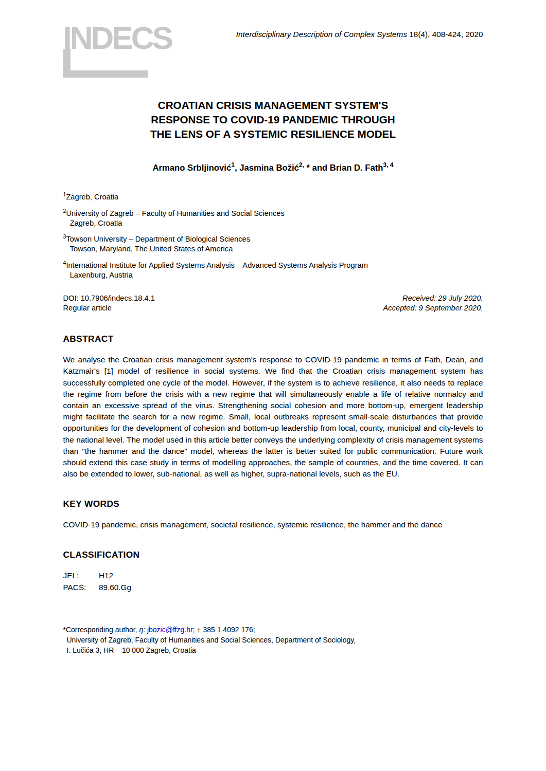INDECS
Interdisciplinary Description of Complex Systems 18(4), 408-424, 2020
CROATIAN CRISIS MANAGEMENT SYSTEM'S
RESPONSE TO COVID-19 PANDEMIC THROUGH
THE LENS OF A SYSTEMIC RESILIENCE MODEL
Armano Srbljinović1, Jasmina Božić2, * and Brian D. Fath3, 4
1Zagreb, Croatia
2University of Zagreb – Faculty of Humanities and Social Sciences
Zagreb, Croatia
3Towson University – Department of Biological Sciences
Towson, Maryland, The United States of America
4International Institute for Applied Systems Analysis – Advanced Systems Analysis Program
Laxenburg, Austria
DOI: 10.7906/indecs.18.4.1
Regular article
Received: 29 July 2020.
Accepted: 9 September 2020.
ABSTRACT
We analyse the Croatian crisis management system's response to COVID-19 pandemic in terms of Fath, Dean, and Katzmair's [1] model of resilience in social systems. We find that the Croatian crisis management system has successfully completed one cycle of the model. However, if the system is to achieve resilience, it also needs to replace the regime from before the crisis with a new regime that will simultaneously enable a life of relative normalcy and contain an excessive spread of the virus. Strengthening social cohesion and more bottom-up, emergent leadership might facilitate the search for a new regime. Small, local outbreaks represent small-scale disturbances that provide opportunities for the development of cohesion and bottom-up leadership from local, county, municipal and city-levels to the national level. The model used in this article better conveys the underlying complexity of crisis management systems than "the hammer and the dance" model, whereas the latter is better suited for public communication. Future work should extend this case study in terms of modelling approaches, the sample of countries, and the time covered. It can also be extended to lower, sub-national, as well as higher, supra-national levels, such as the EU.
KEY WORDS
COVID-19 pandemic, crisis management, societal resilience, systemic resilience, the hammer and the dance
CLASSIFICATION
| JEL: | H12 |
| PACS: | 89.60.Gg |
*Corresponding author, η: jbozic@ffzg.hr; + 385 1 4092 176;
University of Zagreb, Faculty of Humanities and Social Sciences, Department of Sociology,
I. Lučića 3, HR – 10 000 Zagreb, Croatia